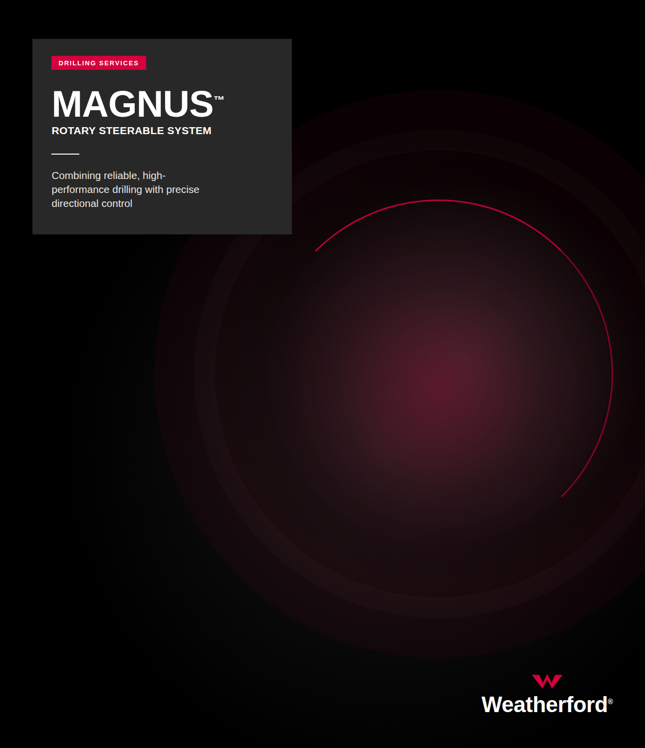Drilling Services
Magnus™
Rotary Steerable System
Combining reliable, high-performance drilling with precise directional control
Weatherford®